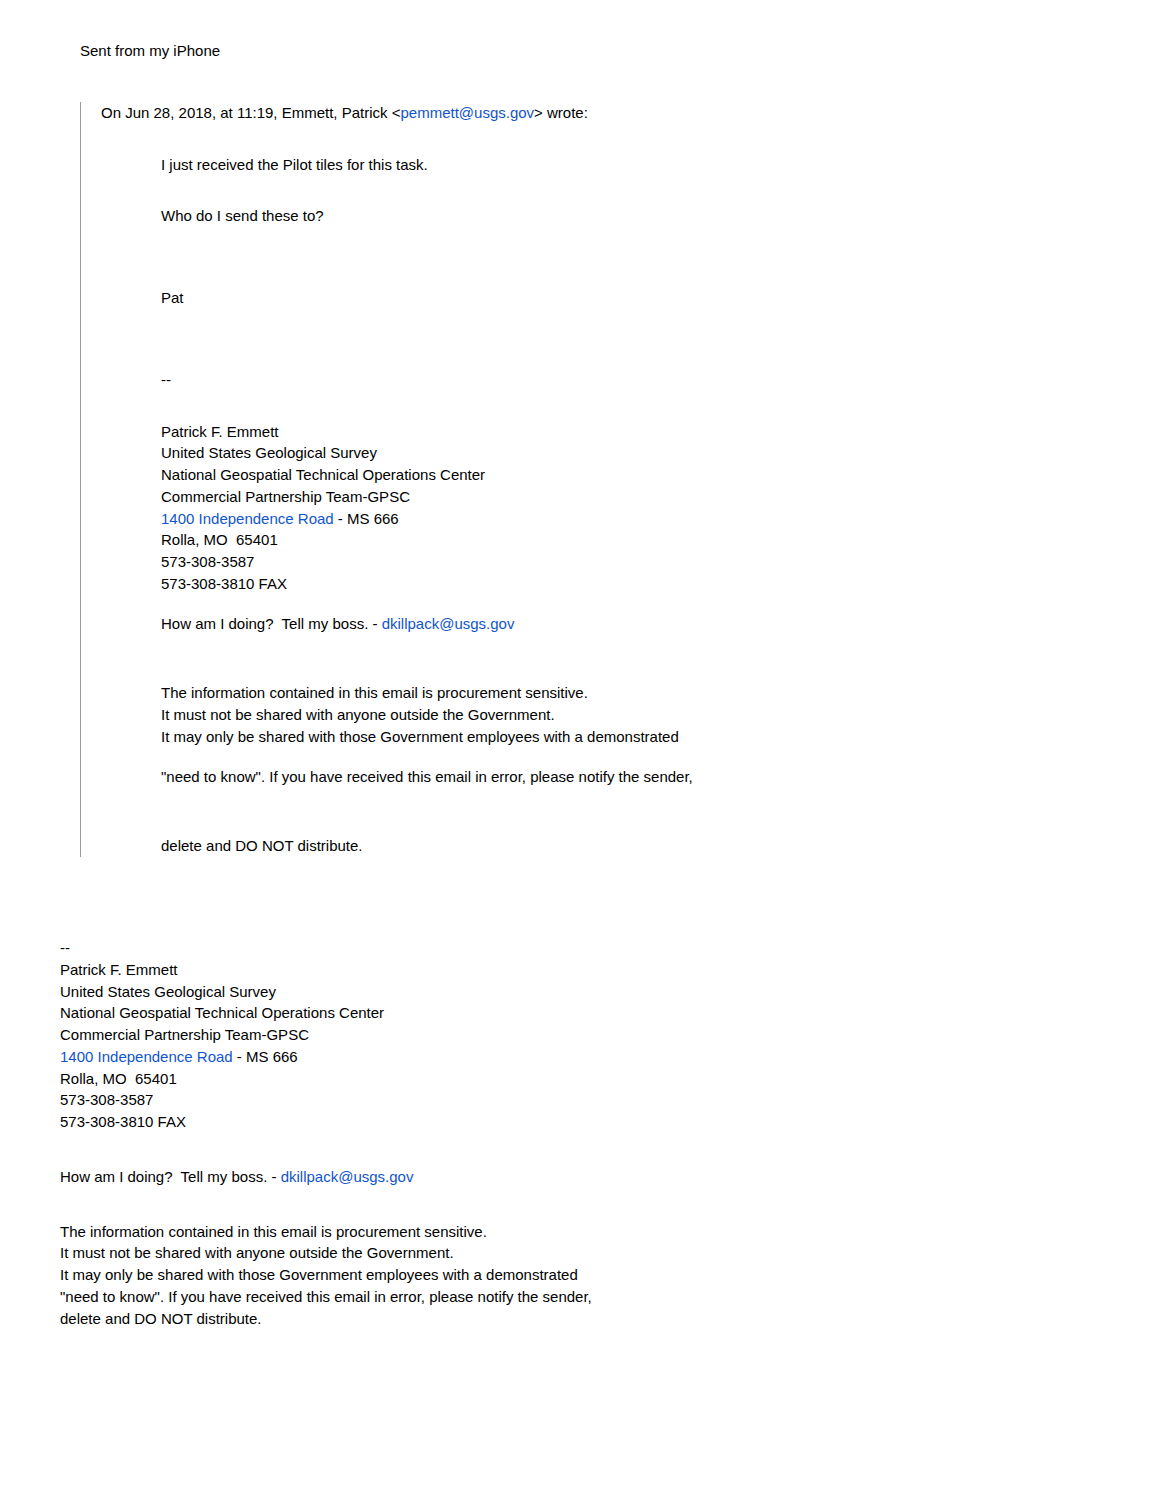Sent from my iPhone
On Jun 28, 2018, at 11:19, Emmett, Patrick <pemmett@usgs.gov> wrote:
I just received the Pilot tiles for this task.
Who do I send these to?
Pat
--
Patrick F. Emmett
United States Geological Survey
National Geospatial Technical Operations Center
Commercial Partnership Team-GPSC
1400 Independence Road - MS 666
Rolla, MO 65401
573-308-3587
573-308-3810 FAX
How am I doing? Tell my boss. - dkillpack@usgs.gov
The information contained in this email is procurement sensitive.
It must not be shared with anyone outside the Government.
It may only be shared with those Government employees with a demonstrated
"need to know". If you have received this email in error, please notify the sender,
delete and DO NOT distribute.
--
Patrick F. Emmett
United States Geological Survey
National Geospatial Technical Operations Center
Commercial Partnership Team-GPSC
1400 Independence Road - MS 666
Rolla, MO 65401
573-308-3587
573-308-3810 FAX
How am I doing? Tell my boss. - dkillpack@usgs.gov
The information contained in this email is procurement sensitive.
It must not be shared with anyone outside the Government.
It may only be shared with those Government employees with a demonstrated
"need to know". If you have received this email in error, please notify the sender,
delete and DO NOT distribute.